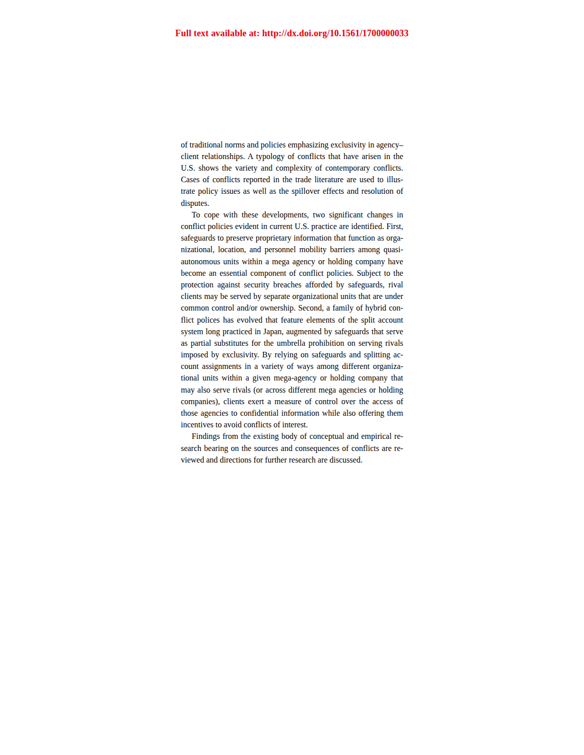Full text available at: http://dx.doi.org/10.1561/1700000033
of traditional norms and policies emphasizing exclusivity in agency–client relationships. A typology of conflicts that have arisen in the U.S. shows the variety and complexity of contemporary conflicts. Cases of conflicts reported in the trade literature are used to illustrate policy issues as well as the spillover effects and resolution of disputes.
To cope with these developments, two significant changes in conflict policies evident in current U.S. practice are identified. First, safeguards to preserve proprietary information that function as organizational, location, and personnel mobility barriers among quasi-autonomous units within a mega agency or holding company have become an essential component of conflict policies. Subject to the protection against security breaches afforded by safeguards, rival clients may be served by separate organizational units that are under common control and/or ownership. Second, a family of hybrid conflict polices has evolved that feature elements of the split account system long practiced in Japan, augmented by safeguards that serve as partial substitutes for the umbrella prohibition on serving rivals imposed by exclusivity. By relying on safeguards and splitting account assignments in a variety of ways among different organizational units within a given mega-agency or holding company that may also serve rivals (or across different mega agencies or holding companies), clients exert a measure of control over the access of those agencies to confidential information while also offering them incentives to avoid conflicts of interest.
Findings from the existing body of conceptual and empirical research bearing on the sources and consequences of conflicts are reviewed and directions for further research are discussed.